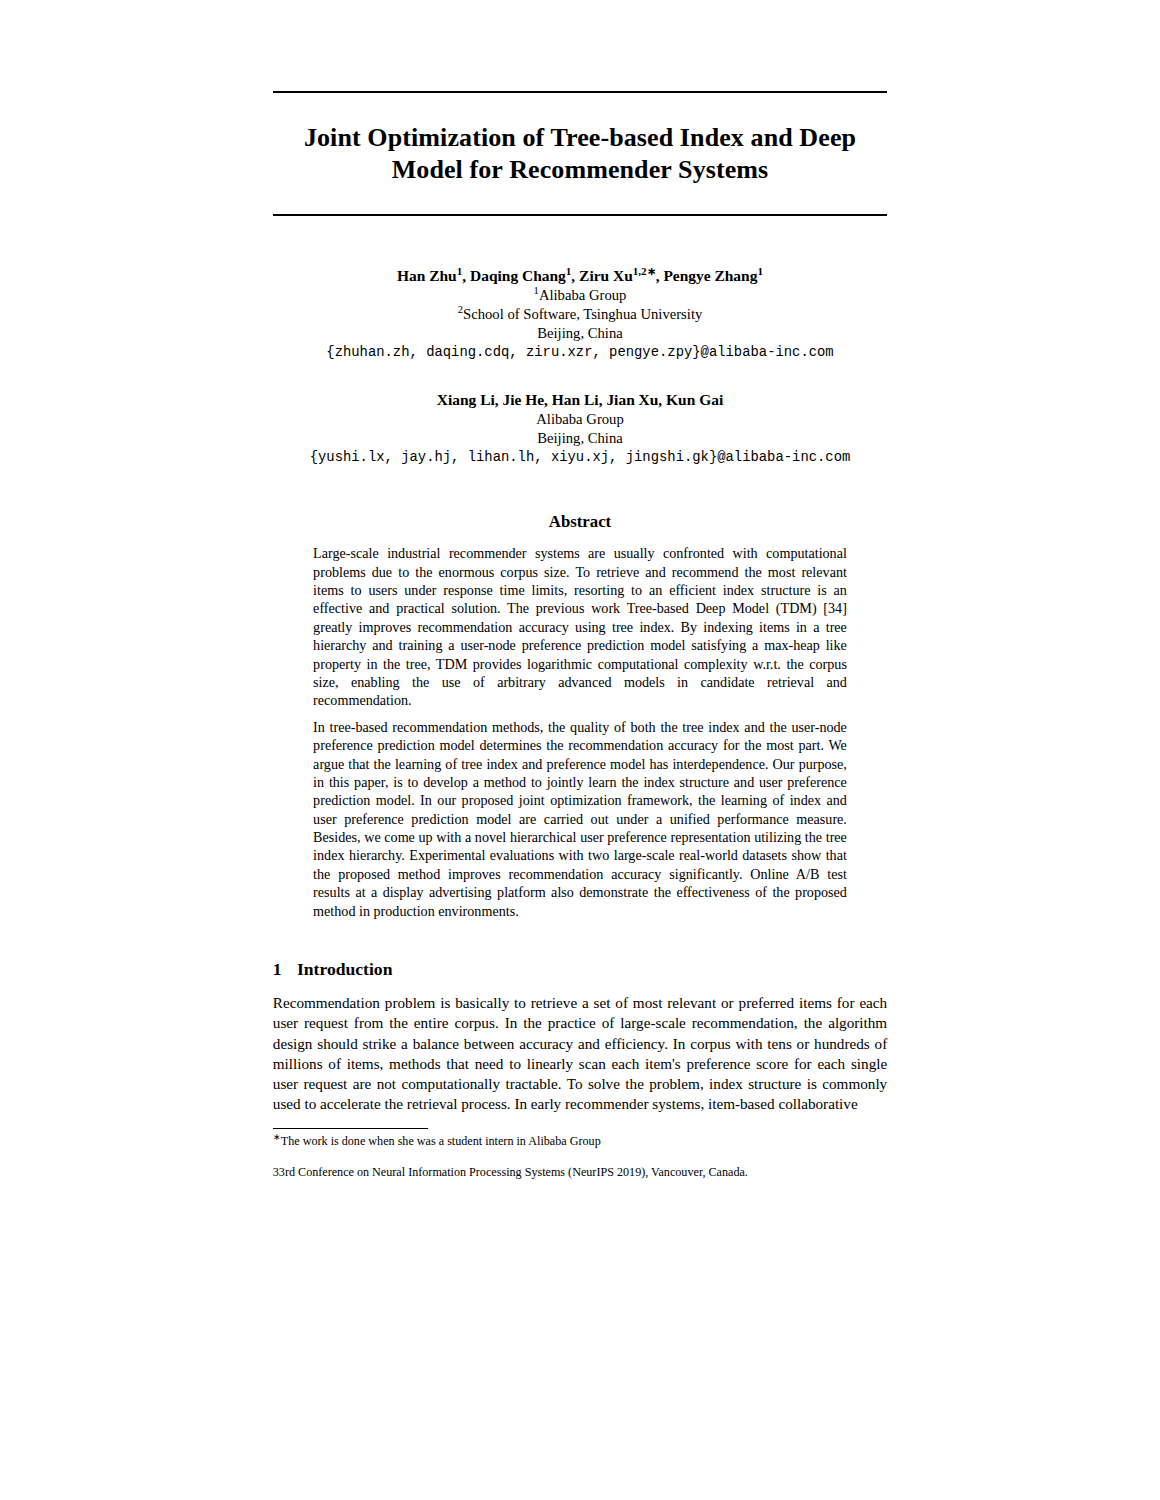Joint Optimization of Tree-based Index and Deep
Model for Recommender Systems
Han Zhu1, Daqing Chang1, Ziru Xu1,2∗, Pengye Zhang1
1Alibaba Group
2School of Software, Tsinghua University
Beijing, China
{zhuhan.zh, daqing.cdq, ziru.xzr, pengye.zpy}@alibaba-inc.com
Xiang Li, Jie He, Han Li, Jian Xu, Kun Gai
Alibaba Group
Beijing, China
{yushi.lx, jay.hj, lihan.lh, xiyu.xj, jingshi.gk}@alibaba-inc.com
Abstract
Large-scale industrial recommender systems are usually confronted with computational problems due to the enormous corpus size. To retrieve and recommend the most relevant items to users under response time limits, resorting to an efficient index structure is an effective and practical solution. The previous work Tree-based Deep Model (TDM) [34] greatly improves recommendation accuracy using tree index. By indexing items in a tree hierarchy and training a user-node preference prediction model satisfying a max-heap like property in the tree, TDM provides logarithmic computational complexity w.r.t. the corpus size, enabling the use of arbitrary advanced models in candidate retrieval and recommendation.
In tree-based recommendation methods, the quality of both the tree index and the user-node preference prediction model determines the recommendation accuracy for the most part. We argue that the learning of tree index and preference model has interdependence. Our purpose, in this paper, is to develop a method to jointly learn the index structure and user preference prediction model. In our proposed joint optimization framework, the learning of index and user preference prediction model are carried out under a unified performance measure. Besides, we come up with a novel hierarchical user preference representation utilizing the tree index hierarchy. Experimental evaluations with two large-scale real-world datasets show that the proposed method improves recommendation accuracy significantly. Online A/B test results at a display advertising platform also demonstrate the effectiveness of the proposed method in production environments.
1 Introduction
Recommendation problem is basically to retrieve a set of most relevant or preferred items for each user request from the entire corpus. In the practice of large-scale recommendation, the algorithm design should strike a balance between accuracy and efficiency. In corpus with tens or hundreds of millions of items, methods that need to linearly scan each item's preference score for each single user request are not computationally tractable. To solve the problem, index structure is commonly used to accelerate the retrieval process. In early recommender systems, item-based collaborative
∗The work is done when she was a student intern in Alibaba Group
33rd Conference on Neural Information Processing Systems (NeurIPS 2019), Vancouver, Canada.